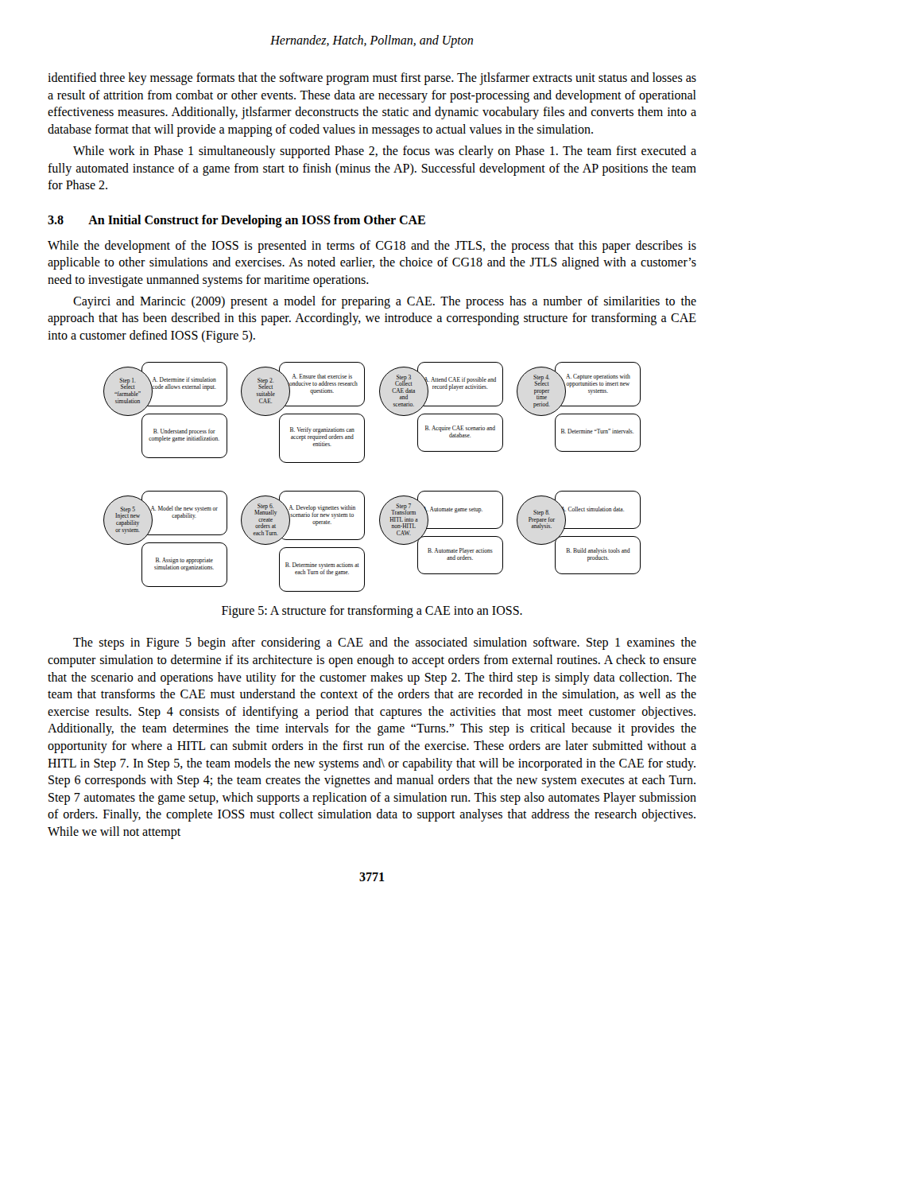Hernandez, Hatch, Pollman, and Upton
identified three key message formats that the software program must first parse. The jtlsfarmer extracts unit status and losses as a result of attrition from combat or other events. These data are necessary for post-processing and development of operational effectiveness measures. Additionally, jtlsfarmer deconstructs the static and dynamic vocabulary files and converts them into a database format that will provide a mapping of coded values in messages to actual values in the simulation.
While work in Phase 1 simultaneously supported Phase 2, the focus was clearly on Phase 1. The team first executed a fully automated instance of a game from start to finish (minus the AP). Successful development of the AP positions the team for Phase 2.
3.8 An Initial Construct for Developing an IOSS from Other CAE
While the development of the IOSS is presented in terms of CG18 and the JTLS, the process that this paper describes is applicable to other simulations and exercises. As noted earlier, the choice of CG18 and the JTLS aligned with a customer’s need to investigate unmanned systems for maritime operations.
Cayirci and Marincic (2009) present a model for preparing a CAE. The process has a number of similarities to the approach that has been described in this paper. Accordingly, we introduce a corresponding structure for transforming a CAE into a customer defined IOSS (Figure 5).
Step 1.
Select
“farmable”
simulation
A. Determine if simulation code allows external input.
B. Understand process for complete game initiatlization.
Step 2.
Select
suitable
CAE.
A. Ensure that exercise is conducive to address research questions.
B. Verify organizations can accept required orders and entities.
Step 3
Collect
CAE data
and
scenario.
A. Attend CAE if possible and record player activities.
B. Acquire CAE scenario and database.
Step 4.
Select
proper
time
period.
A. Capture operations with opportunities to insert new systems.
B. Determine “Turn” intervals.
Step 5
Inject new
capability
or system.
A. Model the new system or capability.
B. Assign to appropriate simulation organizations.
Step 6.
Manually
create
orders at
each Turn.
A. Develop vignettes within scenario for new system to operate.
B. Determine system actions at each Turn of the game.
Step 7
Transform
HITL into a
non-HITL
CAW.
A. Automate game setup.
B. Automate Player actions and orders.
Step 8.
Prepare for
analysis.
A. Collect simulation data.
B. Build analysis tools and products.
Figure 5: A structure for transforming a CAE into an IOSS.
The steps in Figure 5 begin after considering a CAE and the associated simulation software. Step 1 examines the computer simulation to determine if its architecture is open enough to accept orders from external routines. A check to ensure that the scenario and operations have utility for the customer makes up Step 2. The third step is simply data collection. The team that transforms the CAE must understand the context of the orders that are recorded in the simulation, as well as the exercise results. Step 4 consists of identifying a period that captures the activities that most meet customer objectives. Additionally, the team determines the time intervals for the game “Turns.” This step is critical because it provides the opportunity for where a HITL can submit orders in the first run of the exercise. These orders are later submitted without a HITL in Step 7. In Step 5, the team models the new systems and\ or capability that will be incorporated in the CAE for study. Step 6 corresponds with Step 4; the team creates the vignettes and manual orders that the new system executes at each Turn. Step 7 automates the game setup, which supports a replication of a simulation run. This step also automates Player submission of orders. Finally, the complete IOSS must collect simulation data to support analyses that address the research objectives. While we will not attempt
3771